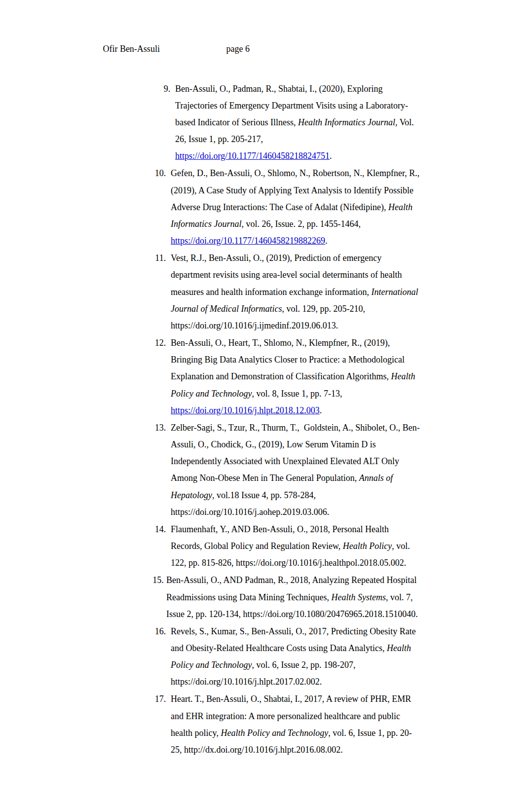Ofir Ben-Assuli page 6
9. Ben-Assuli, O., Padman, R., Shabtai, I., (2020), Exploring Trajectories of Emergency Department Visits using a Laboratory-based Indicator of Serious Illness, Health Informatics Journal, Vol. 26, Issue 1, pp. 205-217, https://doi.org/10.1177/1460458218824751.
10. Gefen, D., Ben-Assuli, O., Shlomo, N., Robertson, N., Klempfner, R., (2019), A Case Study of Applying Text Analysis to Identify Possible Adverse Drug Interactions: The Case of Adalat (Nifedipine), Health Informatics Journal, vol. 26, Issue. 2, pp. 1455-1464, https://doi.org/10.1177/1460458219882269.
11. Vest, R.J., Ben-Assuli, O., (2019), Prediction of emergency department revisits using area-level social determinants of health measures and health information exchange information, International Journal of Medical Informatics, vol. 129, pp. 205-210, https://doi.org/10.1016/j.ijmedinf.2019.06.013.
12. Ben-Assuli, O., Heart, T., Shlomo, N., Klempfner, R., (2019), Bringing Big Data Analytics Closer to Practice: a Methodological Explanation and Demonstration of Classification Algorithms, Health Policy and Technology, vol. 8, Issue 1, pp. 7-13, https://doi.org/10.1016/j.hlpt.2018.12.003.
13. Zelber-Sagi, S., Tzur, R., Thurm, T., Goldstein, A., Shibolet, O., Ben-Assuli, O., Chodick, G., (2019), Low Serum Vitamin D is Independently Associated with Unexplained Elevated ALT Only Among Non-Obese Men in The General Population, Annals of Hepatology, vol.18 Issue 4, pp. 578-284, https://doi.org/10.1016/j.aohep.2019.03.006.
14. Flaumenhaft, Y., AND Ben-Assuli, O., 2018, Personal Health Records, Global Policy and Regulation Review, Health Policy, vol. 122, pp. 815-826, https://doi.org/10.1016/j.healthpol.2018.05.002.
15. Ben-Assuli, O., AND Padman, R., 2018, Analyzing Repeated Hospital Readmissions using Data Mining Techniques, Health Systems, vol. 7, Issue 2, pp. 120-134, https://doi.org/10.1080/20476965.2018.1510040.
16. Revels, S., Kumar, S., Ben-Assuli, O., 2017, Predicting Obesity Rate and Obesity-Related Healthcare Costs using Data Analytics, Health Policy and Technology, vol. 6, Issue 2, pp. 198-207, https://doi.org/10.1016/j.hlpt.2017.02.002.
17. Heart. T., Ben-Assuli, O., Shabtai, I., 2017, A review of PHR, EMR and EHR integration: A more personalized healthcare and public health policy, Health Policy and Technology, vol. 6, Issue 1, pp. 20-25, http://dx.doi.org/10.1016/j.hlpt.2016.08.002.